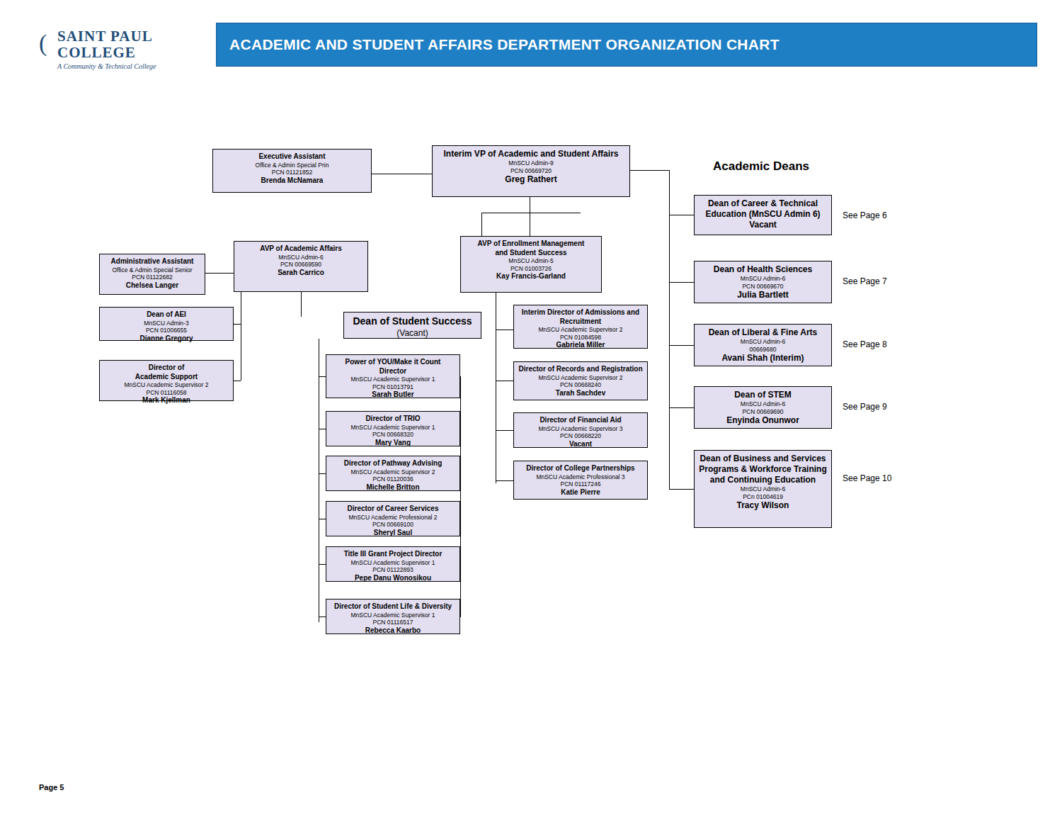(
SAINT PAUL COLLEGE
A Community & Technical College
ACADEMIC AND STUDENT AFFAIRS DEPARTMENT ORGANIZATION CHART
Executive Assistant Office & Admin Special Prin PCN 01121852 Brenda McNamara
Interim VP of Academic and Student Affairs MnSCU Admin-9 PCN 00669720 Greg Rathert
Administrative Assistant Office & Admin Special Senior PCN 01122682 Chelsea Langer
AVP of Academic Affairs MnSCU Admin-6 PCN 00669590 Sarah Carrico
AVP of Enrollment Management and Student Success MnSCU Admin-5 PCN 01003726 Kay Francis-Garland
Dean of AEI MnSCU Admin-3 PCN 01006655 Dianne Gregory
Director of Academic Support MnSCU Academic Supervisor 2 PCN 01116058 Mark Kjellman
Dean of Student Success (Vacant)
Power of YOU/Make it Count Director MnSCU Academic Supervisor 1 PCN 01013791 Sarah Butler
Director of TRIO MnSCU Academic Supervisor 1 PCN 00668320 Mary Vang
Director of Pathway Advising MnSCU Academic Supervisor 2 PCN 01120036 Michelle Britton
Director of Career Services MnSCU Academic Professional 2 PCN 00669100 Sheryl Saul
Title III Grant Project Director MnSCU Academic Supervisor 1 PCN 01122893 Pepe Danu Wonosikou
Director of Student Life & Diversity MnSCU Academic Supervisor 1 PCN 01116517 Rebecca Kaarbo
Interim Director of Admissions and Recruitment MnSCU Academic Supervisor 2 PCN 01084598 Gabriela Miller
Director of Records and Registration MnSCU Academic Supervisor 2 PCN 00668240 Tarah Sachdev
Director of Financial Aid MnSCU Academic Supervisor 3 PCN 00668220 Vacant
Director of College Partnerships MnSCU Academic Professional 3 PCN 01117246 Katie Pierre
Academic Deans
Dean of Career & Technical Education (MnSCU Admin 6) Vacant
See Page 6
Dean of Health Sciences MnSCU Admin-6 PCN 00669670 Julia Bartlett
See Page 7
Dean of Liberal & Fine Arts MnSCU Admin-6 00669680 Avani Shah (Interim)
See Page 8
Dean of STEM MnSCU Admin-6 PCN 00669690 Enyinda Onunwor
See Page 9
Dean of Business and Services Programs & Workforce Training and Continuing Education MnSCU Admin-6 PCn 01004619 Tracy Wilson
See Page 10
Page 5